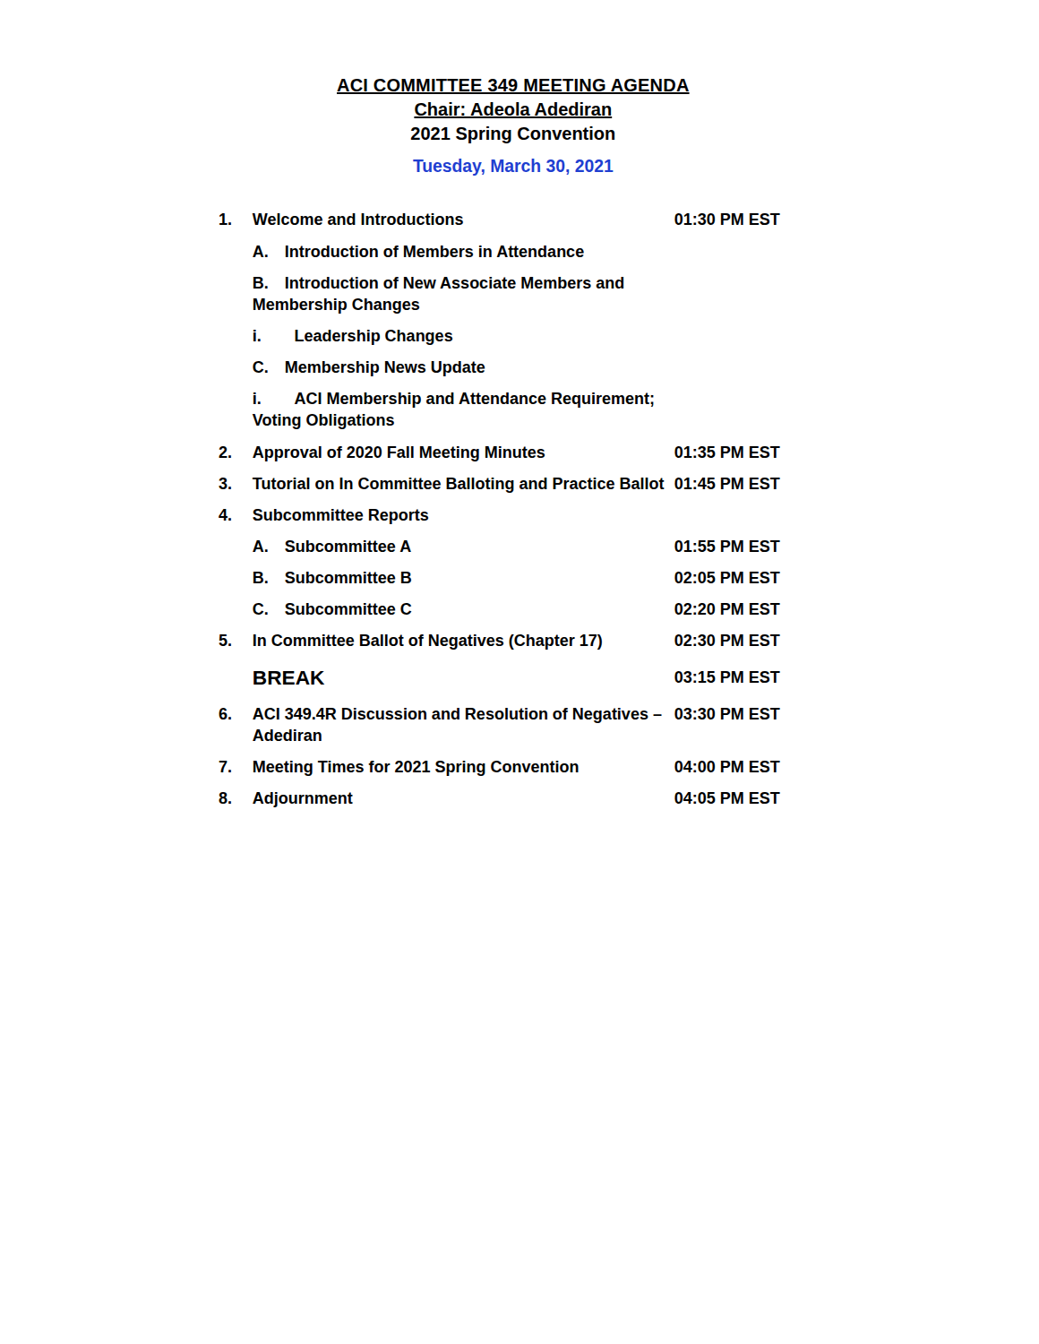ACI COMMITTEE 349 MEETING AGENDA
Chair: Adeola Adediran
2021 Spring Convention
Tuesday, March 30, 2021
| 1. | Welcome and Introductions | 01:30 PM EST |
| | A. Introduction of Members in Attendance | |
| | B. Introduction of New Associate Members and Membership Changes | |
| | i. Leadership Changes | |
| | C. Membership News Update | |
| | i. ACI Membership and Attendance Requirement; Voting Obligations | |
| 2. | Approval of 2020 Fall Meeting Minutes | 01:35 PM EST |
| 3. | Tutorial on In Committee Balloting and Practice Ballot | 01:45 PM EST |
| 4. | Subcommittee Reports | |
| | A. Subcommittee A | 01:55 PM EST |
| | B. Subcommittee B | 02:05 PM EST |
| | C. Subcommittee C | 02:20 PM EST |
| 5. | In Committee Ballot of Negatives (Chapter 17) | 02:30 PM EST |
| | BREAK | 03:15 PM EST |
| 6. | ACI 349.4R Discussion and Resolution of Negatives – Adediran | 03:30 PM EST |
| 7. | Meeting Times for 2021 Spring Convention | 04:00 PM EST |
| 8. | Adjournment | 04:05 PM EST |